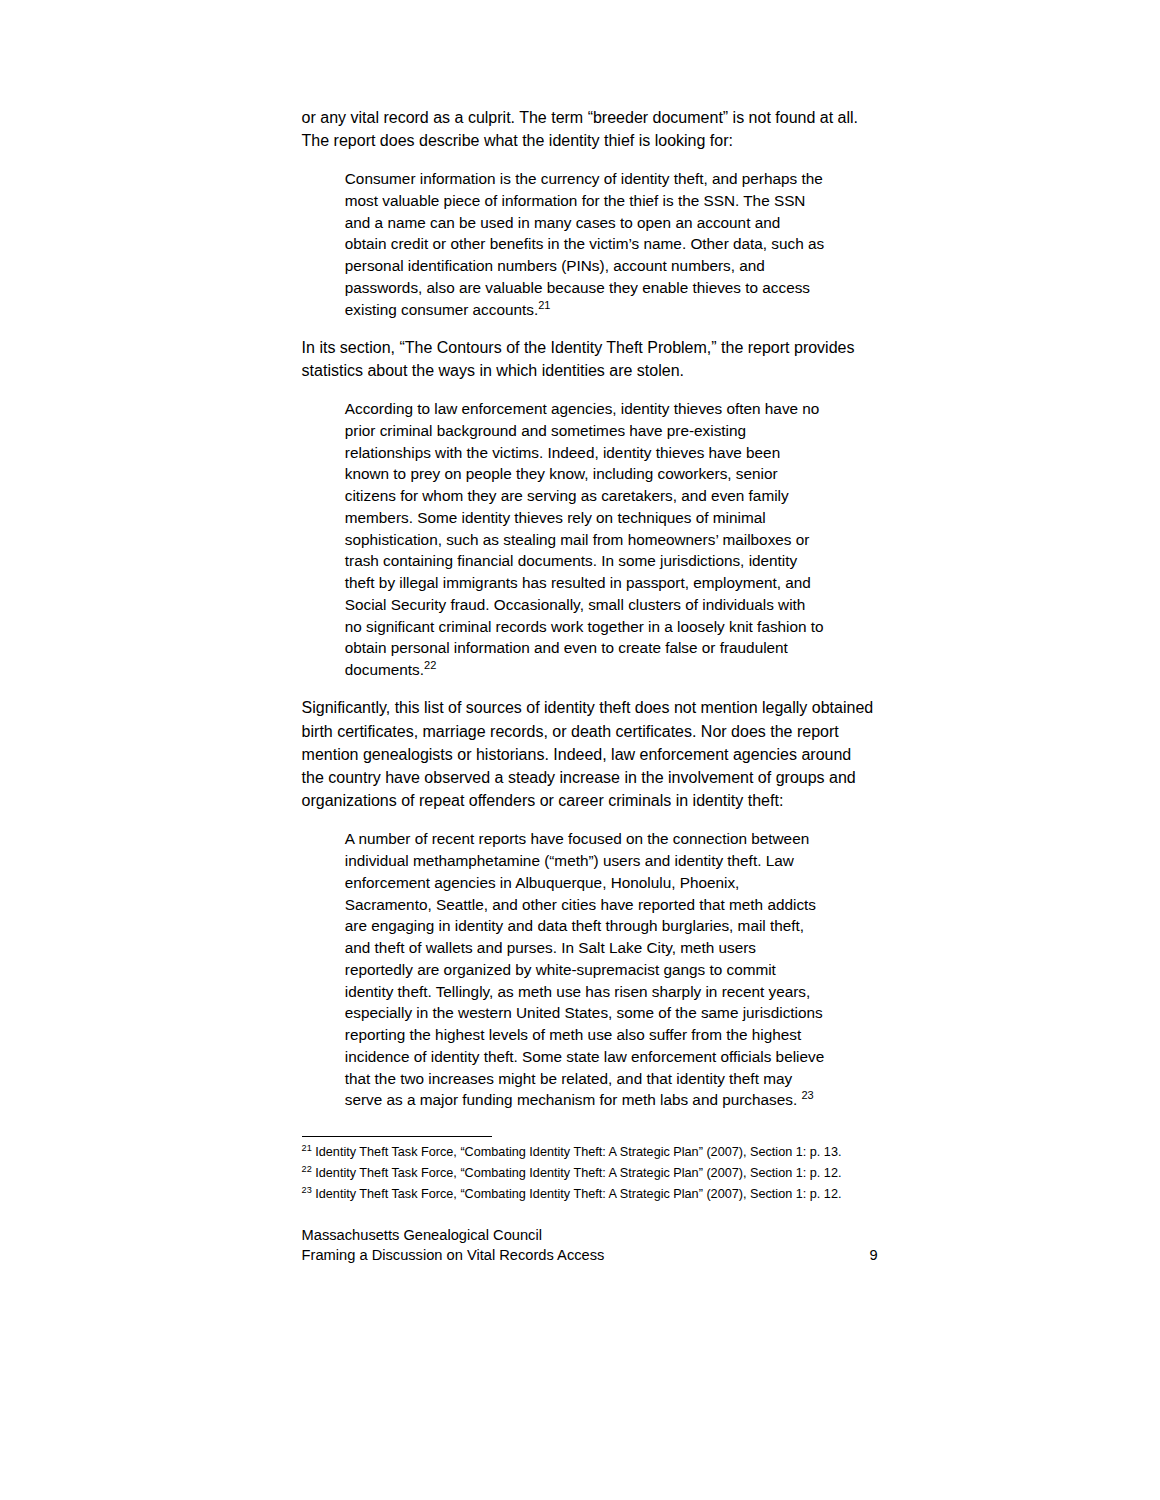or any vital record as a culprit. The term “breeder document” is not found at all. The report does describe what the identity thief is looking for:
Consumer information is the currency of identity theft, and perhaps the most valuable piece of information for the thief is the SSN. The SSN and a name can be used in many cases to open an account and obtain credit or other benefits in the victim’s name. Other data, such as personal identification numbers (PINs), account numbers, and passwords, also are valuable because they enable thieves to access existing consumer accounts.21
In its section, “The Contours of the Identity Theft Problem,” the report provides statistics about the ways in which identities are stolen.
According to law enforcement agencies, identity thieves often have no prior criminal background and sometimes have pre-existing relationships with the victims. Indeed, identity thieves have been known to prey on people they know, including coworkers, senior citizens for whom they are serving as caretakers, and even family members. Some identity thieves rely on techniques of minimal sophistication, such as stealing mail from homeowners’ mailboxes or trash containing financial documents. In some jurisdictions, identity theft by illegal immigrants has resulted in passport, employment, and Social Security fraud. Occasionally, small clusters of individuals with no significant criminal records work together in a loosely knit fashion to obtain personal information and even to create false or fraudulent documents.22
Significantly, this list of sources of identity theft does not mention legally obtained birth certificates, marriage records, or death certificates. Nor does the report mention genealogists or historians. Indeed, law enforcement agencies around the country have observed a steady increase in the involvement of groups and organizations of repeat offenders or career criminals in identity theft:
A number of recent reports have focused on the connection between individual methamphetamine (“meth”) users and identity theft. Law enforcement agencies in Albuquerque, Honolulu, Phoenix, Sacramento, Seattle, and other cities have reported that meth addicts are engaging in identity and data theft through burglaries, mail theft, and theft of wallets and purses. In Salt Lake City, meth users reportedly are organized by white-supremacist gangs to commit identity theft. Tellingly, as meth use has risen sharply in recent years, especially in the western United States, some of the same jurisdictions reporting the highest levels of meth use also suffer from the highest incidence of identity theft. Some state law enforcement officials believe that the two increases might be related, and that identity theft may serve as a major funding mechanism for meth labs and purchases. 23
21 Identity Theft Task Force, “Combating Identity Theft: A Strategic Plan” (2007), Section 1: p. 13.
22 Identity Theft Task Force, “Combating Identity Theft: A Strategic Plan” (2007), Section 1: p. 12.
23 Identity Theft Task Force, “Combating Identity Theft: A Strategic Plan” (2007), Section 1: p. 12.
Massachusetts Genealogical Council
Framing a Discussion on Vital Records Access 9